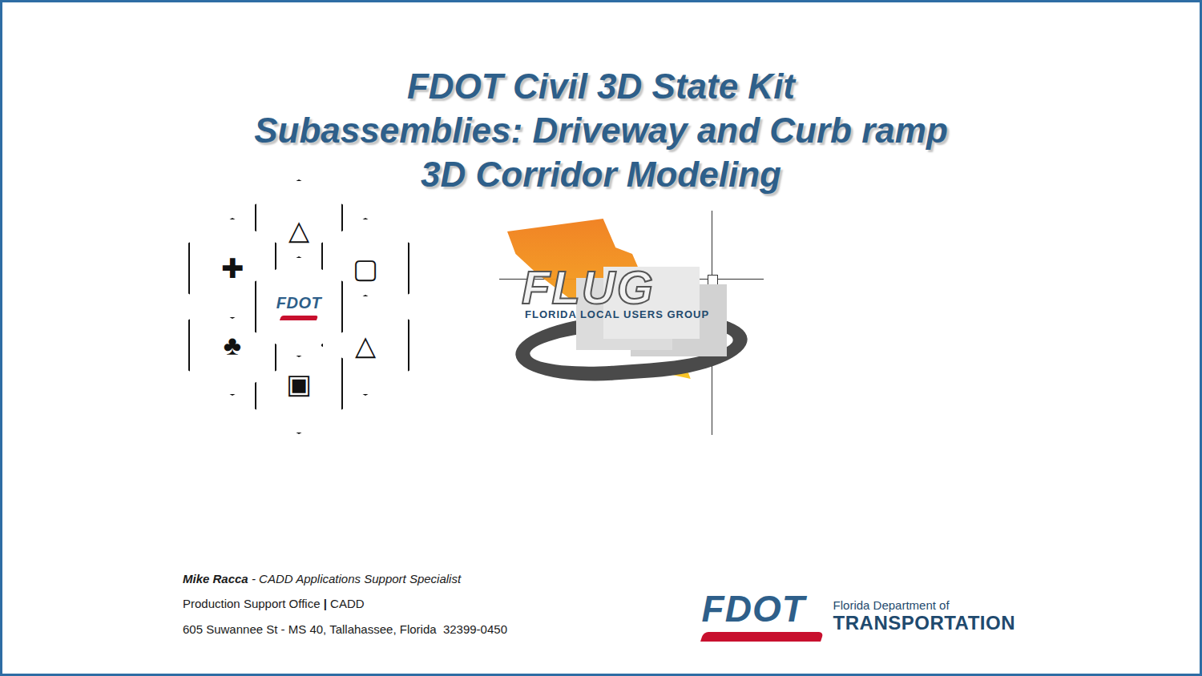FDOT Civil 3D State Kit
Subassemblies: Driveway and Curb ramp
3D Corridor Modeling
△
▢
△
▣
♣
✚
FDOT
FLUG
FLORIDA LOCAL USERS GROUP
Mike Racca - CADD Applications Support Specialist
Production Support Office | CADD
605 Suwannee St - MS 40, Tallahassee, Florida 32399-0450
FDOT
Florida Department of
TRANSPORTATION